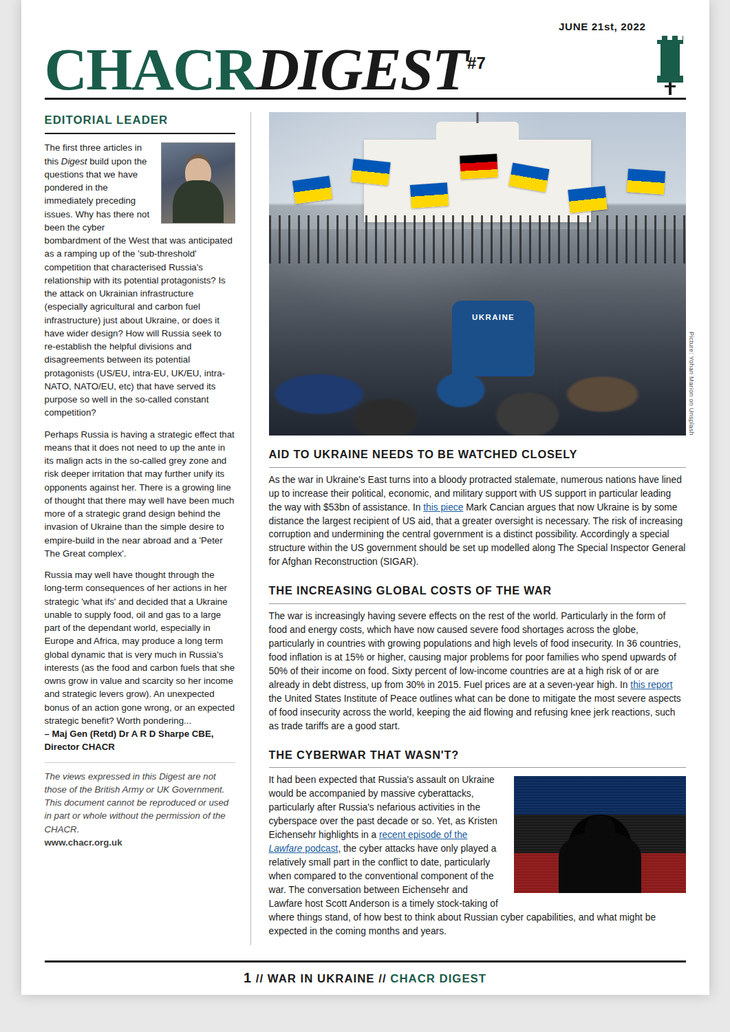JUNE 21st, 2022
CHACR DIGEST#7
Editorial Leader
The first three articles in this Digest build upon the questions that we have pondered in the immediately preceding issues. Why has there not been the cyber bombardment of the West that was anticipated as a ramping up of the 'sub-threshold' competition that characterised Russia's relationship with its potential protagonists? Is the attack on Ukrainian infrastructure (especially agricultural and carbon fuel infrastructure) just about Ukraine, or does it have wider design? How will Russia seek to re-establish the helpful divisions and disagreements between its potential protagonists (US/EU, intra-EU, UK/EU, intra-NATO, NATO/EU, etc) that have served its purpose so well in the so-called constant competition?
Perhaps Russia is having a strategic effect that means that it does not need to up the ante in its malign acts in the so-called grey zone and risk deeper irritation that may further unify its opponents against her. There is a growing line of thought that there may well have been much more of a strategic grand design behind the invasion of Ukraine than the simple desire to empire-build in the near abroad and a 'Peter The Great complex'.
Russia may well have thought through the long-term consequences of her actions in her strategic 'what ifs' and decided that a Ukraine unable to supply food, oil and gas to a large part of the dependant world, especially in Europe and Africa, may produce a long term global dynamic that is very much in Russia's interests (as the food and carbon fuels that she owns grow in value and scarcity so her income and strategic levers grow). An unexpected bonus of an action gone wrong, or an expected strategic benefit? Worth pondering...
– Maj Gen (Retd) Dr A R D Sharpe CBE, Director CHACR
The views expressed in this Digest are not those of the British Army or UK Government. This document cannot be reproduced or used in part or whole without the permission of the CHACR.
www.chacr.org.uk
UKRAINE
Picture: Yohan Marion on Unsplash
Aid to Ukraine needs to be watched closely
As the war in Ukraine's East turns into a bloody protracted stalemate, numerous nations have lined up to increase their political, economic, and military support with US support in particular leading the way with $53bn of assistance. In this piece Mark Cancian argues that now Ukraine is by some distance the largest recipient of US aid, that a greater oversight is necessary. The risk of increasing corruption and undermining the central government is a distinct possibility. Accordingly a special structure within the US government should be set up modelled along The Special Inspector General for Afghan Reconstruction (SIGAR).
The increasing global costs of the war
The war is increasingly having severe effects on the rest of the world. Particularly in the form of food and energy costs, which have now caused severe food shortages across the globe, particularly in countries with growing populations and high levels of food insecurity. In 36 countries, food inflation is at 15% or higher, causing major problems for poor families who spend upwards of 50% of their income on food. Sixty percent of low-income countries are at a high risk of or are already in debt distress, up from 30% in 2015. Fuel prices are at a seven-year high. In this report the United States Institute of Peace outlines what can be done to mitigate the most severe aspects of food insecurity across the world, keeping the aid flowing and refusing knee jerk reactions, such as trade tariffs are a good start.
The cyberwar that wasn't?
It had been expected that Russia's assault on Ukraine would be accompanied by massive cyberattacks, particularly after Russia's nefarious activities in the cyberspace over the past decade or so. Yet, as Kristen Eichensehr highlights in a recent episode of the Lawfare podcast, the cyber attacks have only played a relatively small part in the conflict to date, particularly when compared to the conventional component of the war. The conversation between Eichensehr and Lawfare host Scott Anderson is a timely stock-taking of where things stand, of how best to think about Russian cyber capabilities, and what might be expected in the coming months and years.
1 // WAR IN UKRAINE // CHACR DIGEST